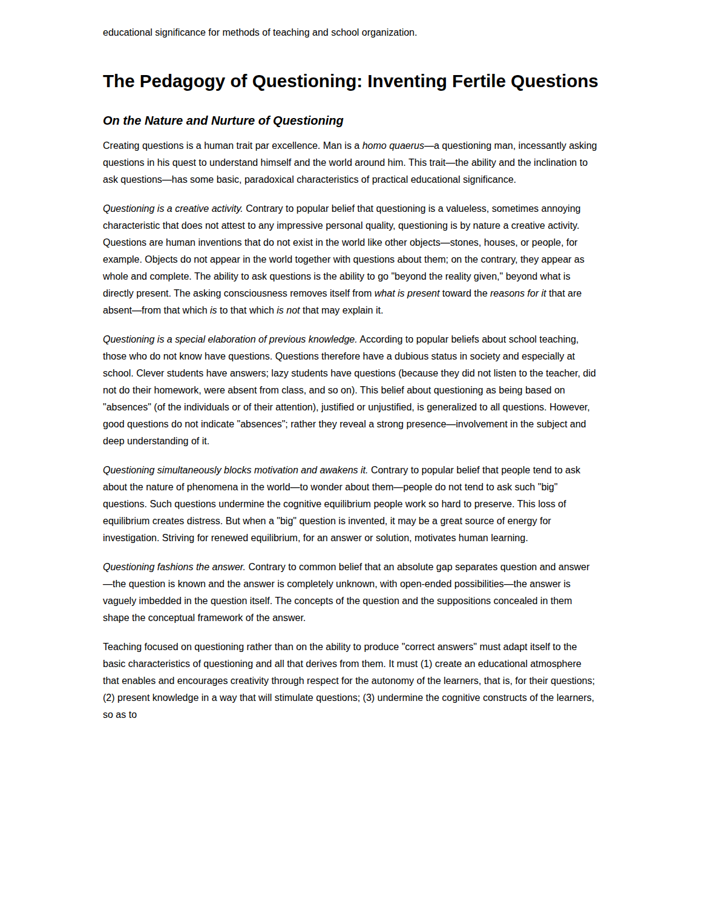educational significance for methods of teaching and school organization.
The Pedagogy of Questioning: Inventing Fertile Questions
On the Nature and Nurture of Questioning
Creating questions is a human trait par excellence. Man is a homo quaerus—a questioning man, incessantly asking questions in his quest to understand himself and the world around him. This trait—the ability and the inclination to ask questions—has some basic, paradoxical characteristics of practical educational significance.
Questioning is a creative activity. Contrary to popular belief that questioning is a valueless, sometimes annoying characteristic that does not attest to any impressive personal quality, questioning is by nature a creative activity. Questions are human inventions that do not exist in the world like other objects—stones, houses, or people, for example. Objects do not appear in the world together with questions about them; on the contrary, they appear as whole and complete. The ability to ask questions is the ability to go "beyond the reality given," beyond what is directly present. The asking consciousness removes itself from what is present toward the reasons for it that are absent—from that which is to that which is not that may explain it.
Questioning is a special elaboration of previous knowledge. According to popular beliefs about school teaching, those who do not know have questions. Questions therefore have a dubious status in society and especially at school. Clever students have answers; lazy students have questions (because they did not listen to the teacher, did not do their homework, were absent from class, and so on). This belief about questioning as being based on "absences" (of the individuals or of their attention), justified or unjustified, is generalized to all questions. However, good questions do not indicate "absences"; rather they reveal a strong presence—involvement in the subject and deep understanding of it.
Questioning simultaneously blocks motivation and awakens it. Contrary to popular belief that people tend to ask about the nature of phenomena in the world—to wonder about them—people do not tend to ask such "big" questions. Such questions undermine the cognitive equilibrium people work so hard to preserve. This loss of equilibrium creates distress. But when a "big" question is invented, it may be a great source of energy for investigation. Striving for renewed equilibrium, for an answer or solution, motivates human learning.
Questioning fashions the answer. Contrary to common belief that an absolute gap separates question and answer—the question is known and the answer is completely unknown, with open-ended possibilities—the answer is vaguely imbedded in the question itself. The concepts of the question and the suppositions concealed in them shape the conceptual framework of the answer.
Teaching focused on questioning rather than on the ability to produce "correct answers" must adapt itself to the basic characteristics of questioning and all that derives from them. It must (1) create an educational atmosphere that enables and encourages creativity through respect for the autonomy of the learners, that is, for their questions; (2) present knowledge in a way that will stimulate questions; (3) undermine the cognitive constructs of the learners, so as to